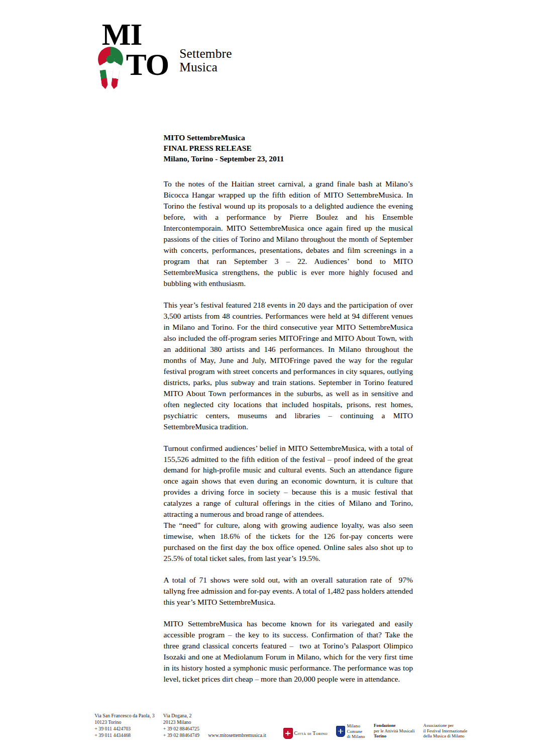MI TO
Settembre
Musica
MITO SettembreMusica
FINAL PRESS RELEASE
Milano, Torino - September 23, 2011
To the notes of the Haitian street carnival, a grand finale bash at Milano’s Bicocca Hangar wrapped up the fifth edition of MITO SettembreMusica. In Torino the festival wound up its proposals to a delighted audience the evening before, with a performance by Pierre Boulez and his Ensemble Intercontemporain. MITO SettembreMusica once again fired up the musical passions of the cities of Torino and Milano throughout the month of September with concerts, performances, presentations, debates and film screenings in a program that ran September 3 – 22. Audiences’ bond to MITO SettembreMusica strengthens, the public is ever more highly focused and bubbling with enthusiasm.
This year’s festival featured 218 events in 20 days and the participation of over 3,500 artists from 48 countries. Performances were held at 94 different venues in Milano and Torino. For the third consecutive year MITO SettembreMusica also included the off-program series MITOFringe and MITO About Town, with an additional 380 artists and 146 performances. In Milano throughout the months of May, June and July, MITOFringe paved the way for the regular festival program with street concerts and performances in city squares, outlying districts, parks, plus subway and train stations. September in Torino featured MITO About Town performances in the suburbs, as well as in sensitive and often neglected city locations that included hospitals, prisons, rest homes, psychiatric centers, museums and libraries – continuing a MITO SettembreMusica tradition.
Turnout confirmed audiences’ belief in MITO SettembreMusica, with a total of 155,526 admitted to the fifth edition of the festival – proof indeed of the great demand for high-profile music and cultural events. Such an attendance figure once again shows that even during an economic downturn, it is culture that provides a driving force in society – because this is a music festival that catalyzes a range of cultural offerings in the cities of Milano and Torino, attracting a numerous and broad range of attendees.
The “need” for culture, along with growing audience loyalty, was also seen timewise, when 18.6% of the tickets for the 126 for-pay concerts were purchased on the first day the box office opened. Online sales also shot up to 25.5% of total ticket sales, from last year’s 19.5%.
A total of 71 shows were sold out, with an overall saturation rate of 97% tallyng free admission and for-pay events. A total of 1,482 pass holders attended this year’s MITO SettembreMusica.
MITO SettembreMusica has become known for its variegated and easily accessible program – the key to its success. Confirmation of that? Take the three grand classical concerts featured – two at Torino’s Palasport Olimpico Isozaki and one at Mediolanum Forum in Milano, which for the very first time in its history hosted a symphonic music performance. The performance was top level, ticket prices dirt cheap – more than 20,000 people were in attendance.
Via San Francesco da Paola, 3
10123 Torino
+ 39 011 4424703
+ 39 011 4434468
Via Dogana, 2
20123 Milano
+ 39 02 88464725
+ 39 02 88464749
www.mitosettembremusica.it
Città di Torino
Milano
Comune
di Milano
Fondazione
per le Attività Musicali
Torino
Associazione per
il Festival Internazionale
della Musica di Milano